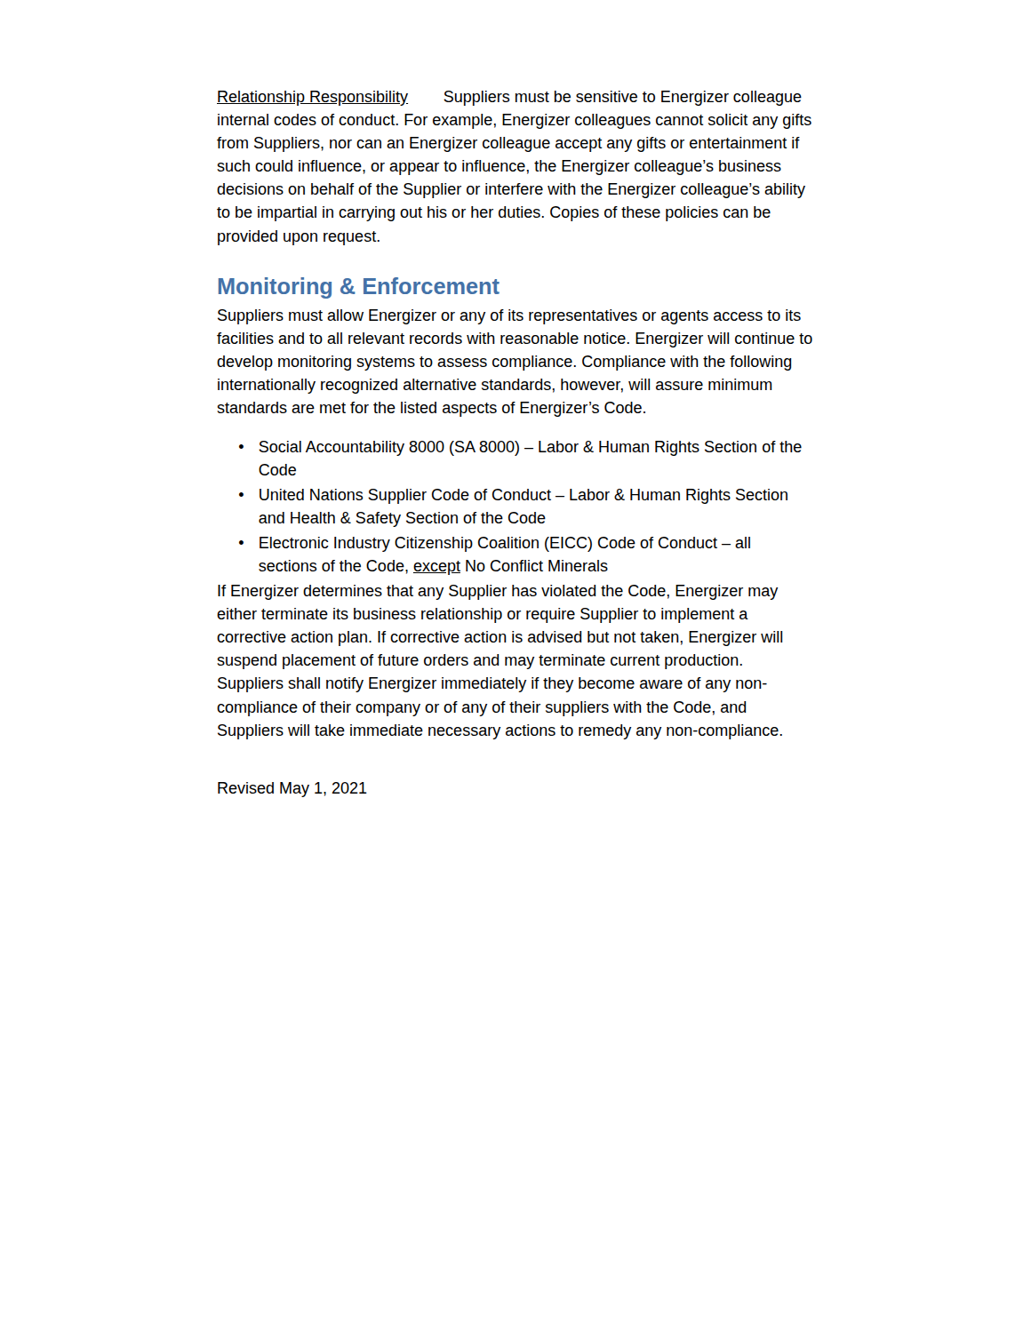Relationship Responsibility Suppliers must be sensitive to Energizer colleague internal codes of conduct. For example, Energizer colleagues cannot solicit any gifts from Suppliers, nor can an Energizer colleague accept any gifts or entertainment if such could influence, or appear to influence, the Energizer colleague’s business decisions on behalf of the Supplier or interfere with the Energizer colleague’s ability to be impartial in carrying out his or her duties. Copies of these policies can be provided upon request.
Monitoring & Enforcement
Suppliers must allow Energizer or any of its representatives or agents access to its facilities and to all relevant records with reasonable notice. Energizer will continue to develop monitoring systems to assess compliance. Compliance with the following internationally recognized alternative standards, however, will assure minimum standards are met for the listed aspects of Energizer’s Code.
Social Accountability 8000 (SA 8000) – Labor & Human Rights Section of the Code
United Nations Supplier Code of Conduct – Labor & Human Rights Section and Health & Safety Section of the Code
Electronic Industry Citizenship Coalition (EICC) Code of Conduct – all sections of the Code, except No Conflict Minerals
If Energizer determines that any Supplier has violated the Code, Energizer may either terminate its business relationship or require Supplier to implement a corrective action plan. If corrective action is advised but not taken, Energizer will suspend placement of future orders and may terminate current production. Suppliers shall notify Energizer immediately if they become aware of any non-compliance of their company or of any of their suppliers with the Code, and Suppliers will take immediate necessary actions to remedy any non-compliance.
Revised May 1, 2021